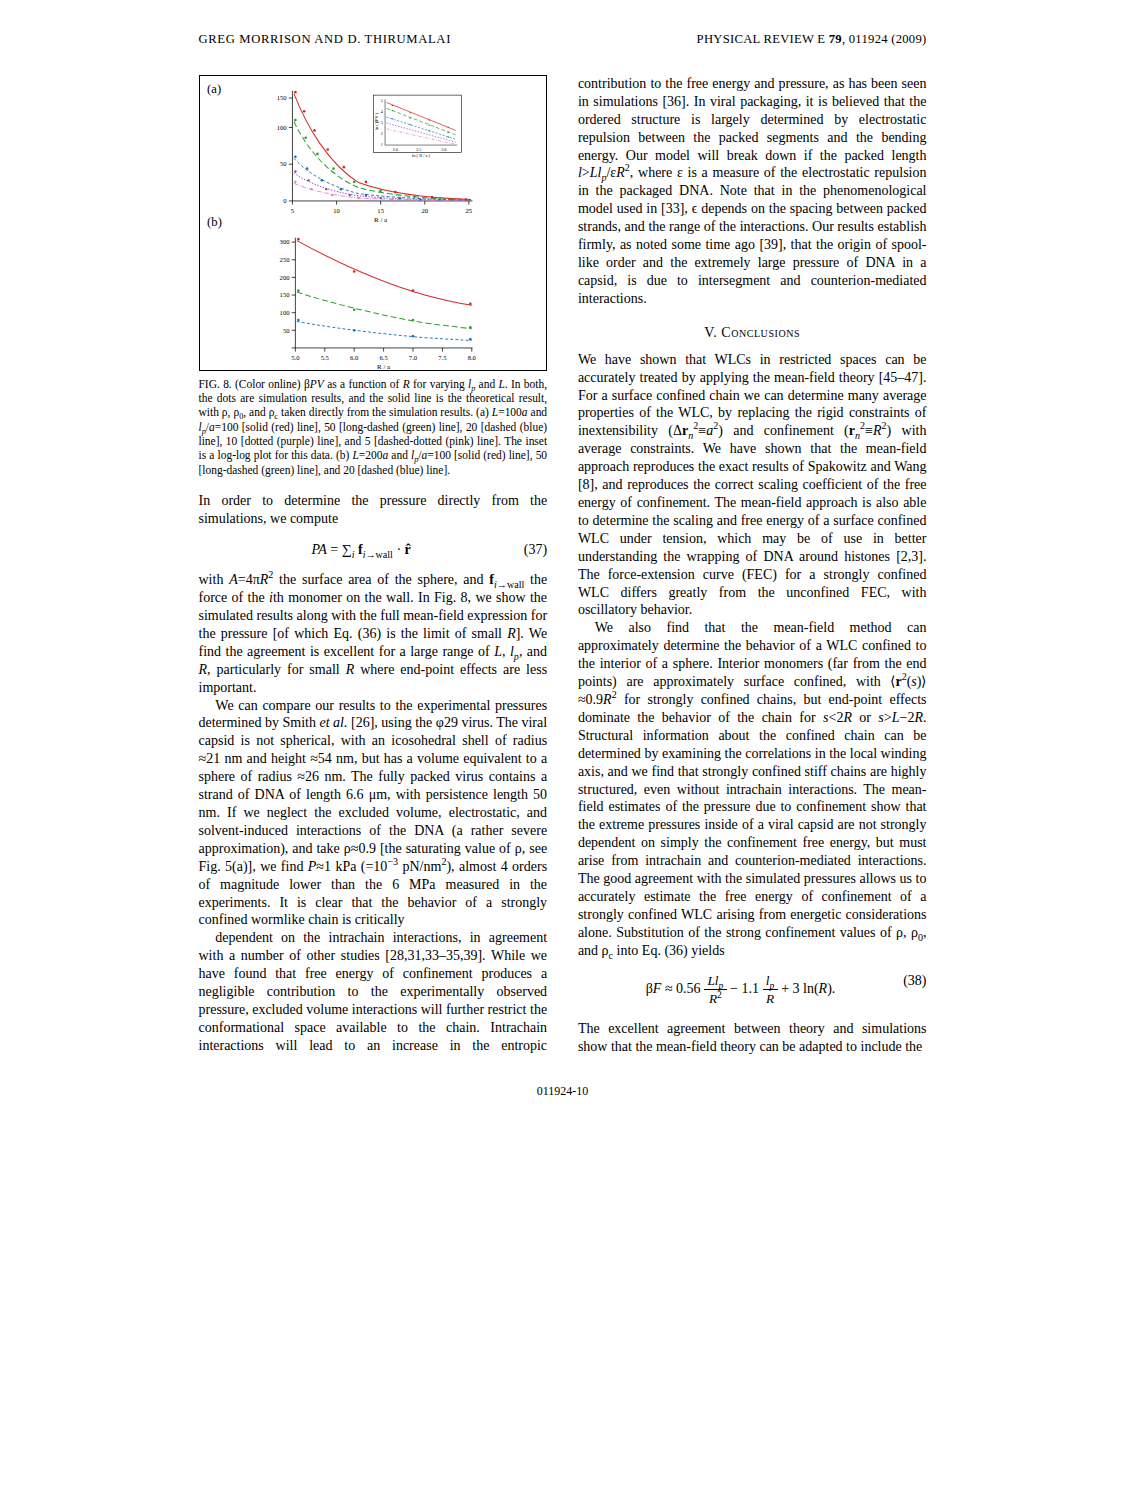Greg Morrison and D. Thirumalai
PHYSICAL REVIEW E 79, 011924 (2009)
(a) (b) 0 50 100 150 5 10 15 20 25 R / a 12345 2.02.53.0 ln ( R / a ) ln ( βPV ) 50 100 150 200 250 300 5.0 5.5 6.0 6.5 7.0 7.5 8.0 R / a
FIG. 8. (Color online) βPV as a function of R for varying lp and L. In both, the dots are simulation results, and the solid line is the theoretical result, with ρ, ρ0, and ρc taken directly from the simulation results. (a) L=100a and lp/a=100 [solid (red) line], 50 [long-dashed (green) line], 20 [dashed (blue) line], 10 [dotted (purple) line], and 5 [dashed-dotted (pink) line]. The inset is a log-log plot for this data. (b) L=200a and lp/a=100 [solid (red) line], 50 [long-dashed (green) line], and 20 [dashed (blue) line].
In order to determine the pressure directly from the simulations, we compute
(37) PA = ∑i fi→wall · r̂
with A=4πR2 the surface area of the sphere, and fi→wall the force of the ith monomer on the wall. In Fig. 8, we show the simulated results along with the full mean-field expression for the pressure [of which Eq. (36) is the limit of small R]. We find the agreement is excellent for a large range of L, lp, and R, particularly for small R where end-point effects are less important.
We can compare our results to the experimental pressures determined by Smith et al. [26], using the φ29 virus. The viral capsid is not spherical, with an icosohedral shell of radius ≈21 nm and height ≈54 nm, but has a volume equivalent to a sphere of radius ≈26 nm. The fully packed virus contains a strand of DNA of length 6.6 μm, with persistence length 50 nm. If we neglect the excluded volume, electrostatic, and solvent-induced interactions of the DNA (a rather severe approximation), and take ρ≈0.9 [the saturating value of ρ, see Fig. 5(a)], we find P≈1 kPa (=10−3 pN/nm2), almost 4 orders of magnitude lower than the 6 MPa measured in the experiments. It is clear that the behavior of a strongly confined wormlike chain is critically
dependent on the intrachain interactions, in agreement with a number of other studies [28,31,33–35,39]. While we have found that free energy of confinement produces a negligible contribution to the experimentally observed pressure, excluded volume interactions will further restrict the conformational space available to the chain. Intrachain interactions will lead to an increase in the entropic contribution to the free energy and pressure, as has been seen in simulations [36]. In viral packaging, it is believed that the ordered structure is largely determined by electrostatic repulsion between the packed segments and the bending energy. Our model will break down if the packed length l>Llp/εR2, where ε is a measure of the electrostatic repulsion in the packaged DNA. Note that in the phenomenological model used in [33], ϵ depends on the spacing between packed strands, and the range of the interactions. Our results establish firmly, as noted some time ago [39], that the origin of spool-like order and the extremely large pressure of DNA in a capsid, is due to intersegment and counterion-mediated interactions.
V. Conclusions
We have shown that WLCs in restricted spaces can be accurately treated by applying the mean-field theory [45–47]. For a surface confined chain we can determine many average properties of the WLC, by replacing the rigid constraints of inextensibility (Δrn2≡a2) and confinement (rn2≡R2) with average constraints. We have shown that the mean-field approach reproduces the exact results of Spakowitz and Wang [8], and reproduces the correct scaling coefficient of the free energy of confinement. The mean-field approach is also able to determine the scaling and free energy of a surface confined WLC under tension, which may be of use in better understanding the wrapping of DNA around histones [2,3]. The force-extension curve (FEC) for a strongly confined WLC differs greatly from the unconfined FEC, with oscillatory behavior.
We also find that the mean-field method can approximately determine the behavior of a WLC confined to the interior of a sphere. Interior monomers (far from the end points) are approximately surface confined, with ⟨r2(s)⟩ ≈0.9R2 for strongly confined chains, but end-point effects dominate the behavior of the chain for s<2R or s>L−2R. Structural information about the confined chain can be determined by examining the correlations in the local winding axis, and we find that strongly confined stiff chains are highly structured, even without intrachain interactions. The mean-field estimates of the pressure due to confinement show that the extreme pressures inside of a viral capsid are not strongly dependent on simply the confinement free energy, but must arise from intrachain and counterion-mediated interactions. The good agreement with the simulated pressures allows us to accurately estimate the free energy of confinement of a strongly confined WLC arising from energetic considerations alone. Substitution of the strong confinement values of ρ, ρ0, and ρc into Eq. (36) yields
(38) βF ≈ 0.56 Llp R2 − 1.1 lp R + 3 ln(R).
The excellent agreement between theory and simulations show that the mean-field theory can be adapted to include the
011924-10